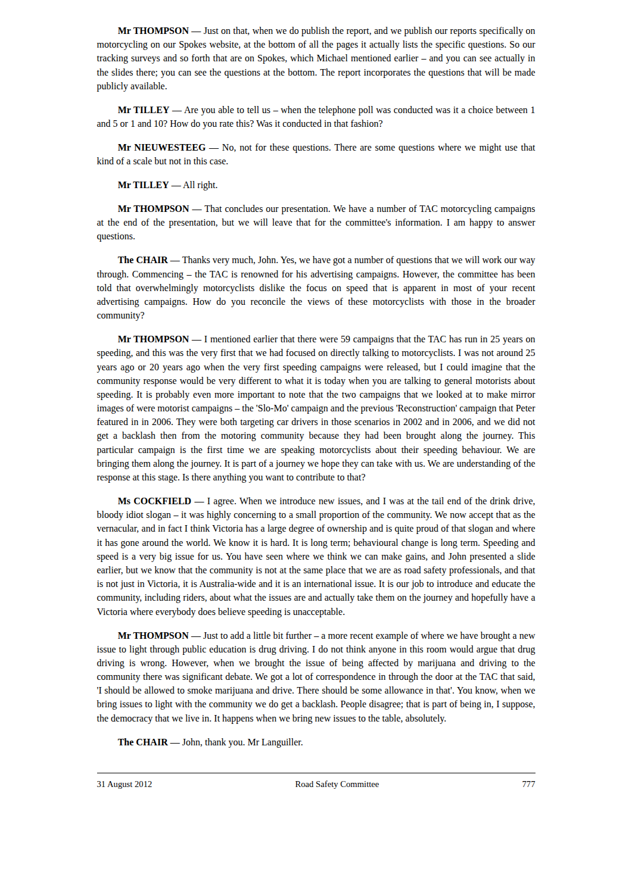Mr THOMPSON — Just on that, when we do publish the report, and we publish our reports specifically on motorcycling on our Spokes website, at the bottom of all the pages it actually lists the specific questions. So our tracking surveys and so forth that are on Spokes, which Michael mentioned earlier – and you can see actually in the slides there; you can see the questions at the bottom. The report incorporates the questions that will be made publicly available.
Mr TILLEY — Are you able to tell us – when the telephone poll was conducted was it a choice between 1 and 5 or 1 and 10? How do you rate this? Was it conducted in that fashion?
Mr NIEUWESTEEG — No, not for these questions. There are some questions where we might use that kind of a scale but not in this case.
Mr TILLEY — All right.
Mr THOMPSON — That concludes our presentation. We have a number of TAC motorcycling campaigns at the end of the presentation, but we will leave that for the committee's information. I am happy to answer questions.
The CHAIR — Thanks very much, John. Yes, we have got a number of questions that we will work our way through. Commencing – the TAC is renowned for his advertising campaigns. However, the committee has been told that overwhelmingly motorcyclists dislike the focus on speed that is apparent in most of your recent advertising campaigns. How do you reconcile the views of these motorcyclists with those in the broader community?
Mr THOMPSON — I mentioned earlier that there were 59 campaigns that the TAC has run in 25 years on speeding, and this was the very first that we had focused on directly talking to motorcyclists. I was not around 25 years ago or 20 years ago when the very first speeding campaigns were released, but I could imagine that the community response would be very different to what it is today when you are talking to general motorists about speeding. It is probably even more important to note that the two campaigns that we looked at to make mirror images of were motorist campaigns – the 'Slo-Mo' campaign and the previous 'Reconstruction' campaign that Peter featured in in 2006. They were both targeting car drivers in those scenarios in 2002 and in 2006, and we did not get a backlash then from the motoring community because they had been brought along the journey. This particular campaign is the first time we are speaking motorcyclists about their speeding behaviour. We are bringing them along the journey. It is part of a journey we hope they can take with us. We are understanding of the response at this stage. Is there anything you want to contribute to that?
Ms COCKFIELD — I agree. When we introduce new issues, and I was at the tail end of the drink drive, bloody idiot slogan – it was highly concerning to a small proportion of the community. We now accept that as the vernacular, and in fact I think Victoria has a large degree of ownership and is quite proud of that slogan and where it has gone around the world. We know it is hard. It is long term; behavioural change is long term. Speeding and speed is a very big issue for us. You have seen where we think we can make gains, and John presented a slide earlier, but we know that the community is not at the same place that we are as road safety professionals, and that is not just in Victoria, it is Australia-wide and it is an international issue. It is our job to introduce and educate the community, including riders, about what the issues are and actually take them on the journey and hopefully have a Victoria where everybody does believe speeding is unacceptable.
Mr THOMPSON — Just to add a little bit further – a more recent example of where we have brought a new issue to light through public education is drug driving. I do not think anyone in this room would argue that drug driving is wrong. However, when we brought the issue of being affected by marijuana and driving to the community there was significant debate. We got a lot of correspondence in through the door at the TAC that said, 'I should be allowed to smoke marijuana and drive. There should be some allowance in that'. You know, when we bring issues to light with the community we do get a backlash. People disagree; that is part of being in, I suppose, the democracy that we live in. It happens when we bring new issues to the table, absolutely.
The CHAIR — John, thank you. Mr Languiller.
31 August 2012 Road Safety Committee 777